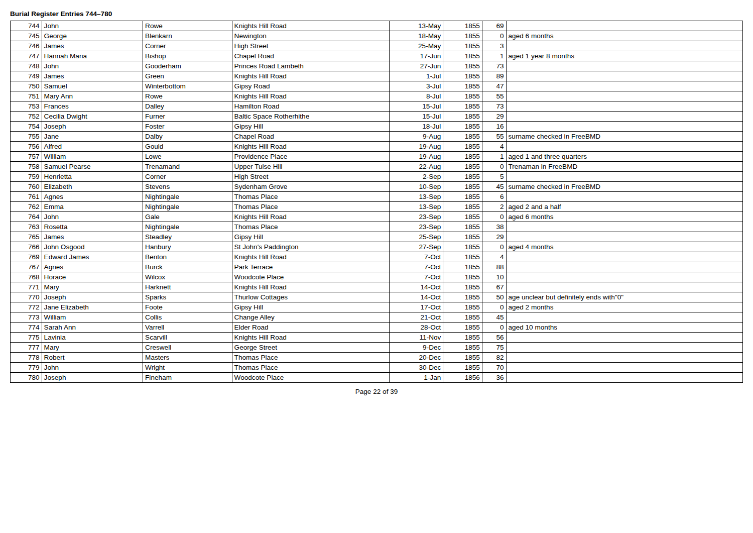Burial Register Entries 744–780
| 744 | John | Rowe | Knights Hill Road | 13-May | 1855 | 69 | |
| 745 | George | Blenkarn | Newington | 18-May | 1855 | 0 | aged 6 months |
| 746 | James | Corner | High Street | 25-May | 1855 | 3 | |
| 747 | Hannah Maria | Bishop | Chapel Road | 17-Jun | 1855 | 1 | aged 1 year 8 months |
| 748 | John | Gooderham | Princes Road Lambeth | 27-Jun | 1855 | 73 | |
| 749 | James | Green | Knights Hill Road | 1-Jul | 1855 | 89 | |
| 750 | Samuel | Winterbottom | Gipsy Road | 3-Jul | 1855 | 47 | |
| 751 | Mary Ann | Rowe | Knights Hill Road | 8-Jul | 1855 | 55 | |
| 753 | Frances | Dalley | Hamilton Road | 15-Jul | 1855 | 73 | |
| 752 | Cecilia Dwight | Furner | Baltic Space Rotherhithe | 15-Jul | 1855 | 29 | |
| 754 | Joseph | Foster | Gipsy Hill | 18-Jul | 1855 | 16 | |
| 755 | Jane | Dalby | Chapel Road | 9-Aug | 1855 | 55 | surname checked in FreeBMD |
| 756 | Alfred | Gould | Knights Hill Road | 19-Aug | 1855 | 4 | |
| 757 | William | Lowe | Providence Place | 19-Aug | 1855 | 1 | aged 1 and three quarters |
| 758 | Samuel Pearse | Trenamand | Upper Tulse Hill | 22-Aug | 1855 | 0 | Trenaman in FreeBMD |
| 759 | Henrietta | Corner | High Street | 2-Sep | 1855 | 5 | |
| 760 | Elizabeth | Stevens | Sydenham Grove | 10-Sep | 1855 | 45 | surname checked in FreeBMD |
| 761 | Agnes | Nightingale | Thomas Place | 13-Sep | 1855 | 6 | |
| 762 | Emma | Nightingale | Thomas Place | 13-Sep | 1855 | 2 | aged 2 and a half |
| 764 | John | Gale | Knights Hill Road | 23-Sep | 1855 | 0 | aged 6 months |
| 763 | Rosetta | Nightingale | Thomas Place | 23-Sep | 1855 | 38 | |
| 765 | James | Steadley | Gipsy Hill | 25-Sep | 1855 | 29 | |
| 766 | John Osgood | Hanbury | St John's Paddington | 27-Sep | 1855 | 0 | aged 4 months |
| 769 | Edward James | Benton | Knights Hill Road | 7-Oct | 1855 | 4 | |
| 767 | Agnes | Burck | Park Terrace | 7-Oct | 1855 | 88 | |
| 768 | Horace | Wilcox | Woodcote Place | 7-Oct | 1855 | 10 | |
| 771 | Mary | Harknett | Knights Hill Road | 14-Oct | 1855 | 67 | |
| 770 | Joseph | Sparks | Thurlow Cottages | 14-Oct | 1855 | 50 | age unclear but definitely ends with"0" |
| 772 | Jane Elizabeth | Foote | Gipsy Hill | 17-Oct | 1855 | 0 | aged 2 months |
| 773 | William | Collis | Change Alley | 21-Oct | 1855 | 45 | |
| 774 | Sarah Ann | Varrell | Elder Road | 28-Oct | 1855 | 0 | aged 10 months |
| 775 | Lavinia | Scarvill | Knights Hill Road | 11-Nov | 1855 | 56 | |
| 777 | Mary | Creswell | George Street | 9-Dec | 1855 | 75 | |
| 778 | Robert | Masters | Thomas Place | 20-Dec | 1855 | 82 | |
| 779 | John | Wright | Thomas Place | 30-Dec | 1855 | 70 | |
| 780 | Joseph | Fineham | Woodcote Place | 1-Jan | 1856 | 36 | |
Page 22 of 39